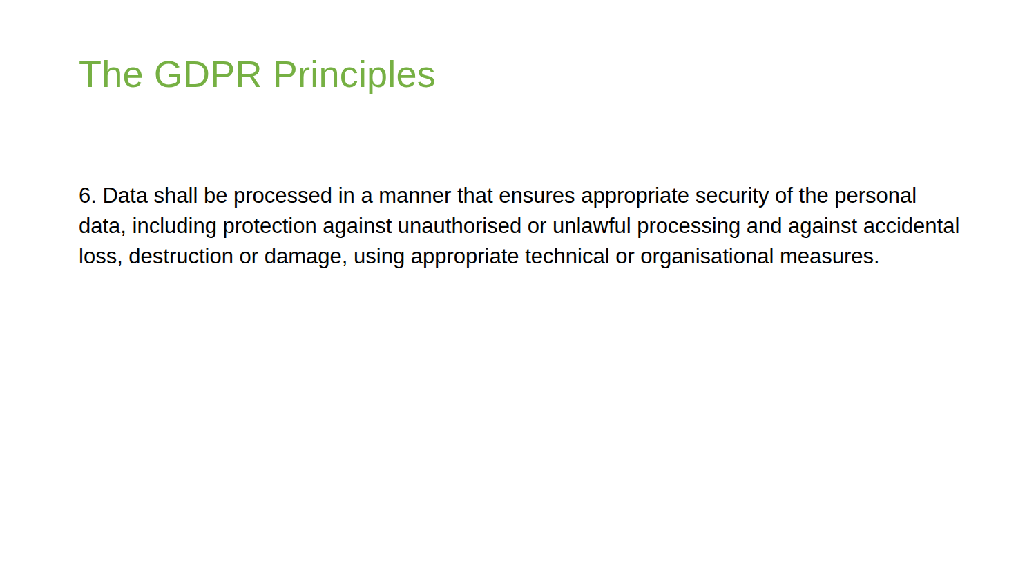The GDPR Principles
6. Data shall be processed in a manner that ensures appropriate security of the personal data, including protection against unauthorised or unlawful processing and against accidental loss, destruction or damage, using appropriate technical or organisational measures.